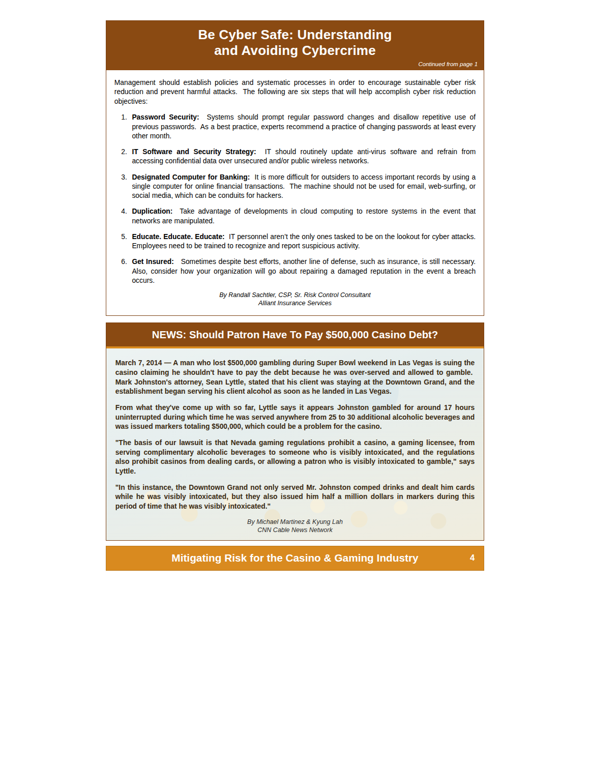Be Cyber Safe: Understanding
and Avoiding Cybercrime
Continued from page 1
Management should establish policies and systematic processes in order to encourage sustainable cyber risk reduction and prevent harmful attacks. The following are six steps that will help accomplish cyber risk reduction objectives:
Password Security: Systems should prompt regular password changes and disallow repetitive use of previous passwords. As a best practice, experts recommend a practice of changing passwords at least every other month.
IT Software and Security Strategy: IT should routinely update anti-virus software and refrain from accessing confidential data over unsecured and/or public wireless networks.
Designated Computer for Banking: It is more difficult for outsiders to access important records by using a single computer for online financial transactions. The machine should not be used for email, web-surfing, or social media, which can be conduits for hackers.
Duplication: Take advantage of developments in cloud computing to restore systems in the event that networks are manipulated.
Educate. Educate. Educate: IT personnel aren’t the only ones tasked to be on the lookout for cyber attacks. Employees need to be trained to recognize and report suspicious activity.
Get Insured: Sometimes despite best efforts, another line of defense, such as insurance, is still necessary. Also, consider how your organization will go about repairing a damaged reputation in the event a breach occurs.
By Randall Sachtler, CSP, Sr. Risk Control Consultant
Alliant Insurance Services
NEWS: Should Patron Have To Pay $500,000 Casino Debt?
March 7, 2014 — A man who lost $500,000 gambling during Super Bowl weekend in Las Vegas is suing the casino claiming he shouldn't have to pay the debt because he was over-served and allowed to gamble. Mark Johnston's attorney, Sean Lyttle, stated that his client was staying at the Downtown Grand, and the establishment began serving his client alcohol as soon as he landed in Las Vegas.
From what they've come up with so far, Lyttle says it appears Johnston gambled for around 17 hours uninterrupted during which time he was served anywhere from 25 to 30 additional alcoholic beverages and was issued markers totaling $500,000, which could be a problem for the casino.
"The basis of our lawsuit is that Nevada gaming regulations prohibit a casino, a gaming licensee, from serving complimentary alcoholic beverages to someone who is visibly intoxicated, and the regulations also prohibit casinos from dealing cards, or allowing a patron who is visibly intoxicated to gamble," says Lyttle.
"In this instance, the Downtown Grand not only served Mr. Johnston comped drinks and dealt him cards while he was visibly intoxicated, but they also issued him half a million dollars in markers during this period of time that he was visibly intoxicated."
By Michael Martinez & Kyung Lah
CNN Cable News Network
Mitigating Risk for the Casino & Gaming Industry
4